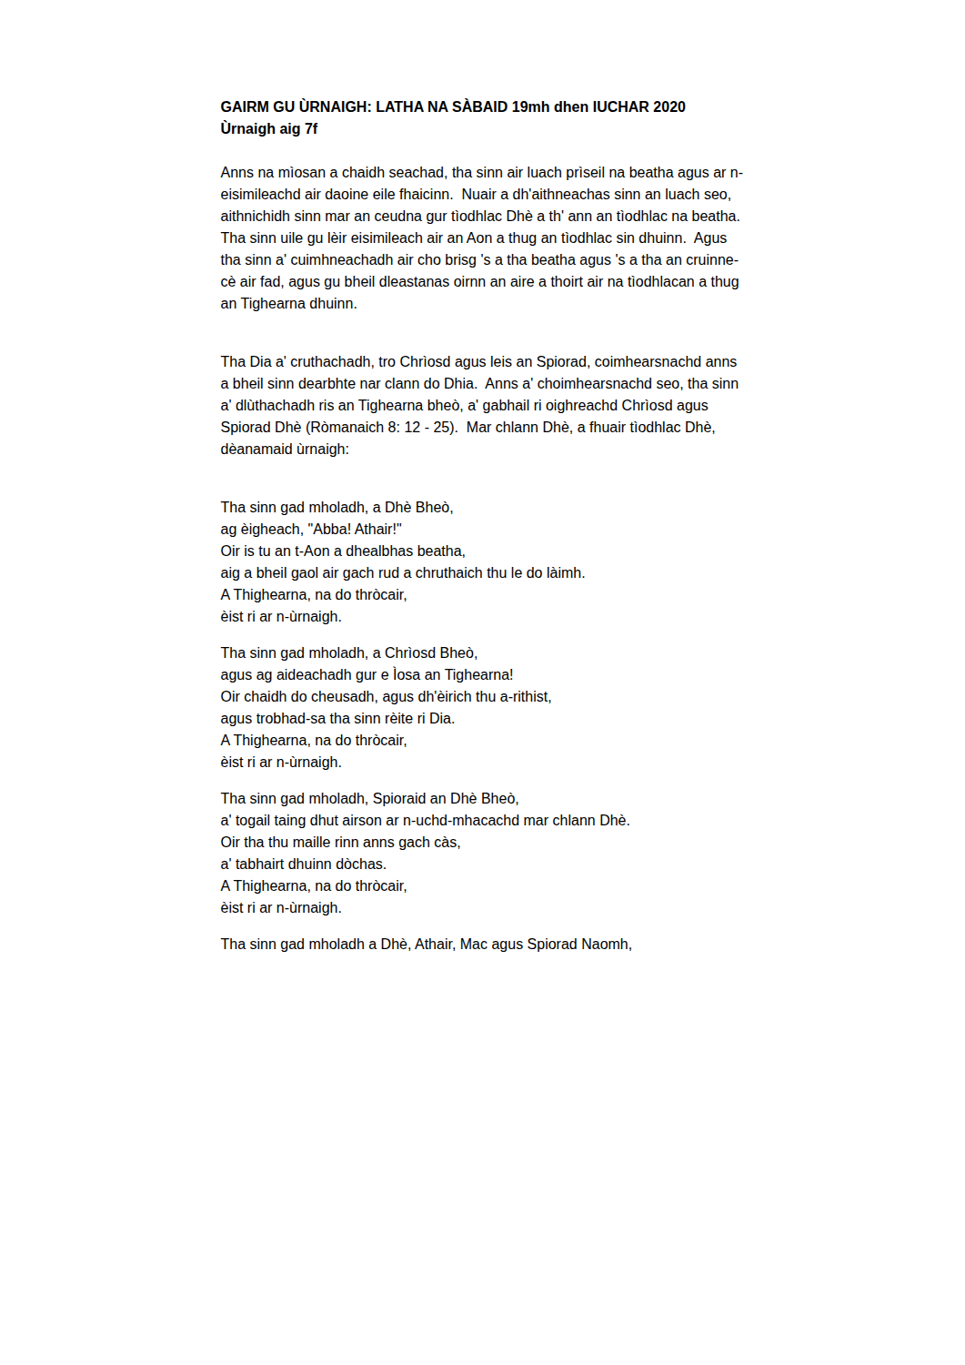GAIRM GU ÙRNAIGH: LATHA NA SÀBAID 19mh dhen IUCHAR 2020
Ùrnaigh aig 7f
Anns na mìosan a chaidh seachad, tha sinn air luach prìseil na beatha agus ar n-eisimileachd air daoine eile fhaicinn. Nuair a dh'aithneachas sinn an luach seo, aithnichidh sinn mar an ceudna gur tìodhlac Dhè a th' ann an tìodhlac na beatha. Tha sinn uile gu lèir eisimileach air an Aon a thug an tìodhlac sin dhuinn. Agus tha sinn a' cuimhneachadh air cho brisg 's a tha beatha agus 's a tha an cruinne-cè air fad, agus gu bheil dleastanas oirnn an aire a thoirt air na tìodhlacan a thug an Tighearna dhuinn.
Tha Dia a' cruthachadh, tro Chrìosd agus leis an Spiorad, coimhearsnachd anns a bheil sinn dearbhte nar clann do Dhia. Anns a' choimhearsnachd seo, tha sinn a' dlùthachadh ris an Tighearna bheò, a' gabhail ri oighreachd Chrìosd agus Spiorad Dhè (Ròmanaich 8: 12 - 25). Mar chlann Dhè, a fhuair tìodhlac Dhè, dèanamaid ùrnaigh:
Tha sinn gad mholadh, a Dhè Bheò,
ag èigheach, "Abba! Athair!"
Oir is tu an t-Aon a dhealbhas beatha,
aig a bheil gaol air gach rud a chruthaich thu le do làimh.
A Thighearna, na do thròcair,
èist ri ar n-ùrnaigh.
Tha sinn gad mholadh, a Chrìosd Bheò,
agus ag aideachadh gur e Ìosa an Tighearna!
Oir chaidh do cheusadh, agus dh'èirich thu a-rithist,
agus trobhad-sa tha sinn rèite ri Dia.
A Thighearna, na do thròcair,
èist ri ar n-ùrnaigh.
Tha sinn gad mholadh, Spioraid an Dhè Bheò,
a' togail taing dhut airson ar n-uchd-mhacachd mar chlann Dhè.
Oir tha thu maille rinn anns gach càs,
a' tabhairt dhuinn dòchas.
A Thighearna, na do thròcair,
èist ri ar n-ùrnaigh.
Tha sinn gad mholadh a Dhè, Athair, Mac agus Spiorad Naomh,